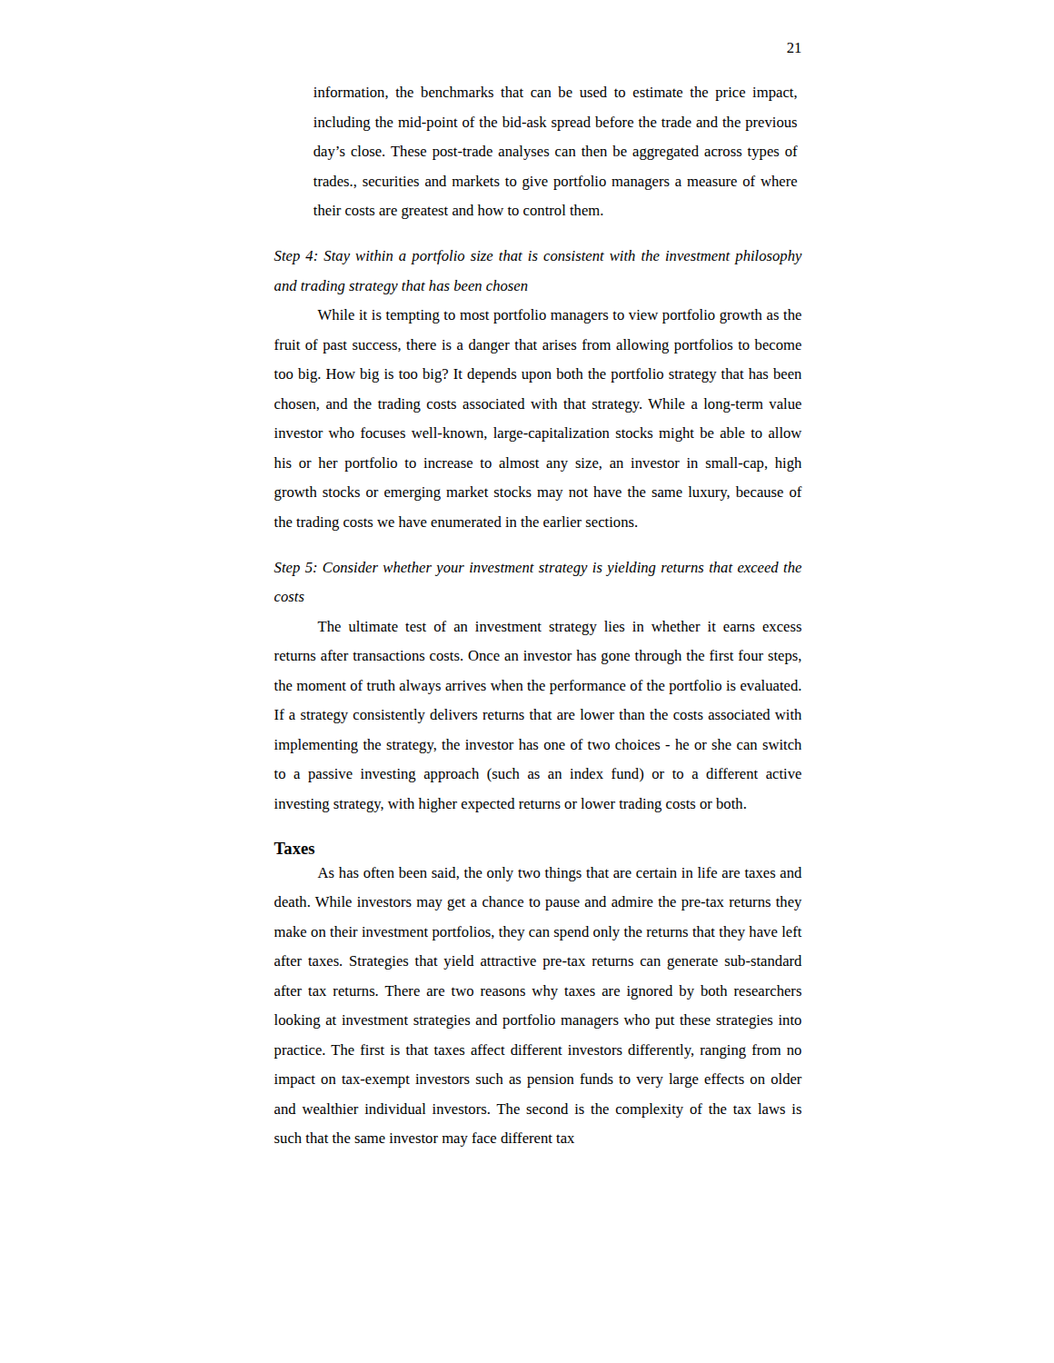21
information, the benchmarks that can be used to estimate the price impact, including the mid-point of the bid-ask spread before the trade and the previous day’s close. These post-trade analyses can then be aggregated across types of trades., securities and markets to give portfolio managers a measure of where their costs are greatest and how to control them.
Step 4: Stay within a portfolio size that is consistent with the investment philosophy and trading strategy that has been chosen
While it is tempting to most portfolio managers to view portfolio growth as the fruit of past success, there is a danger that arises from allowing portfolios to become too big. How big is too big? It depends upon both the portfolio strategy that has been chosen, and the trading costs associated with that strategy. While a long-term value investor who focuses well-known, large-capitalization stocks might be able to allow his or her portfolio to increase to almost any size, an investor in small-cap, high growth stocks or emerging market stocks may not have the same luxury, because of the trading costs we have enumerated in the earlier sections.
Step 5: Consider whether your investment strategy is yielding returns that exceed the costs
The ultimate test of an investment strategy lies in whether it earns excess returns after transactions costs. Once an investor has gone through the first four steps, the moment of truth always arrives when the performance of the portfolio is evaluated. If a strategy consistently delivers returns that are lower than the costs associated with implementing the strategy, the investor has one of two choices - he or she can switch to a passive investing approach (such as an index fund) or to a different active investing strategy, with higher expected returns or lower trading costs or both.
Taxes
As has often been said, the only two things that are certain in life are taxes and death. While investors may get a chance to pause and admire the pre-tax returns they make on their investment portfolios, they can spend only the returns that they have left after taxes. Strategies that yield attractive pre-tax returns can generate sub-standard after tax returns. There are two reasons why taxes are ignored by both researchers looking at investment strategies and portfolio managers who put these strategies into practice. The first is that taxes affect different investors differently, ranging from no impact on tax-exempt investors such as pension funds to very large effects on older and wealthier individual investors. The second is the complexity of the tax laws is such that the same investor may face different tax